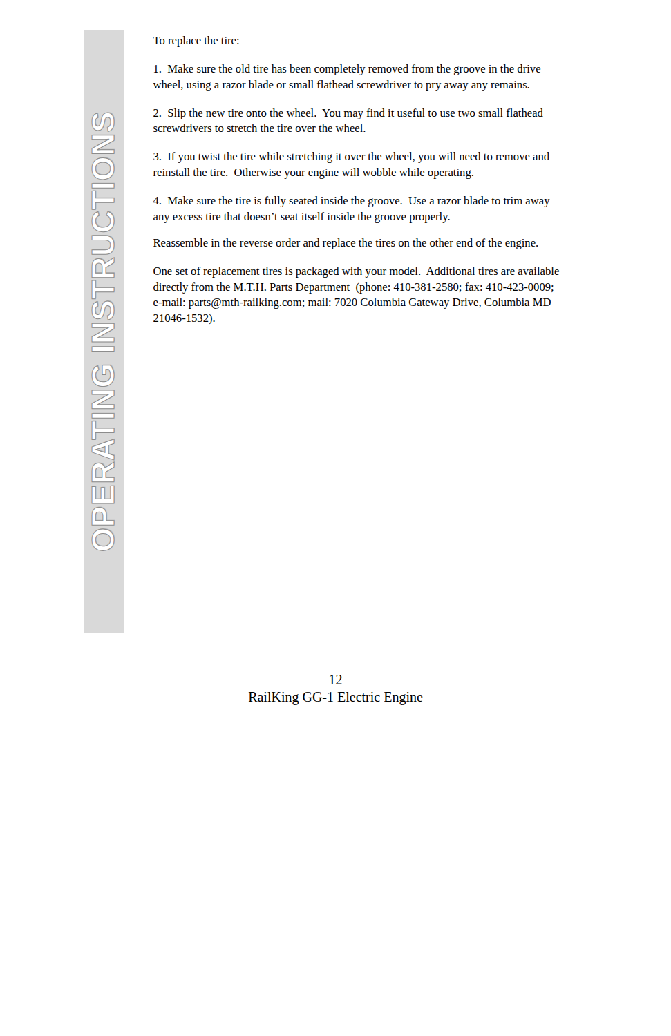OPERATING INSTRUCTIONS
To replace the tire:
1. Make sure the old tire has been completely removed from the groove in the drive wheel, using a razor blade or small flathead screwdriver to pry away any remains.
2. Slip the new tire onto the wheel. You may find it useful to use two small flathead screwdrivers to stretch the tire over the wheel.
3. If you twist the tire while stretching it over the wheel, you will need to remove and reinstall the tire. Otherwise your engine will wobble while operating.
4. Make sure the tire is fully seated inside the groove. Use a razor blade to trim away any excess tire that doesn’t seat itself inside the groove properly.
Reassemble in the reverse order and replace the tires on the other end of the engine.
One set of replacement tires is packaged with your model. Additional tires are available directly from the M.T.H. Parts Department (phone: 410-381-2580; fax: 410-423-0009; e-mail: parts@mth-railking.com; mail: 7020 Columbia Gateway Drive, Columbia MD 21046-1532).
12
RailKing GG-1 Electric Engine